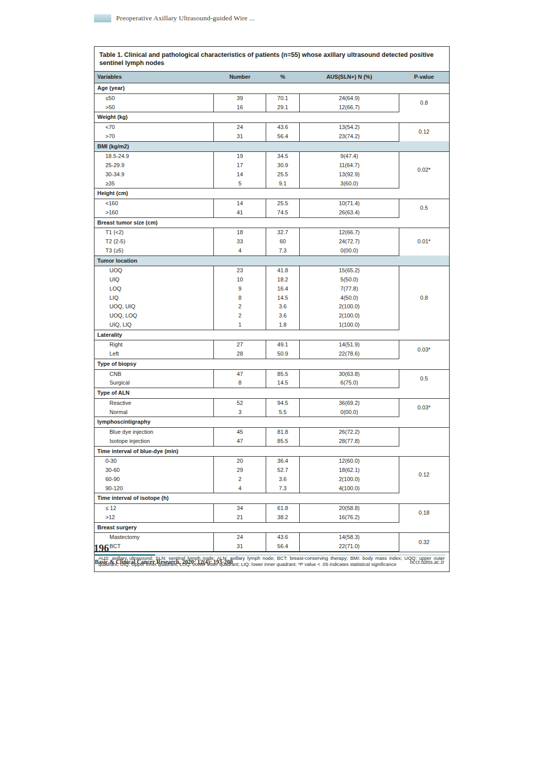Preoperative Axillary Ultrasound-guided Wire ...
Table 1. Clinical and pathological characteristics of patients (n=55) whose axillary ultrasound detected positive sentinel lymph nodes
| Variables | Number | % | AUS(SLN+) N (%) | P-value |
| --- | --- | --- | --- | --- |
| Age (year) |
| ≤50 | 39 | 70.1 | 24(64.9) | 0.8 |
| >50 | 16 | 29.1 | 12(66.7) |
| Weight (kg) |
| <70 | 24 | 43.6 | 13(54.2) | 0.12 |
| >70 | 31 | 56.4 | 23(74.2) |
| BMI (kg/m2) |
| 18.5-24.9 | 19 | 34.5 | 9(47.4) | 0.02* |
| 25-29.9 | 17 | 30.9 | 11(64.7) |
| 30-34.9 | 14 | 25.5 | 13(92.9) |
| ≥35 | 5 | 9.1 | 3(60.0) |
| Height (cm) |
| <160 | 14 | 25.5 | 10(71.4) | 0.5 |
| >160 | 41 | 74.5 | 26(63.4) |
| Breast tumor size (cm) |
| T1 (<2) | 18 | 32.7 | 12(66.7) | 0.01* |
| T2 (2-5) | 33 | 60 | 24(72.7) |
| T3 (≥5) | 4 | 7.3 | 0(00.0) |
| Tumor location |
| UOQ | 23 | 41.8 | 15(65.2) | 0.8 |
| UIQ | 10 | 18.2 | 5(50.0) |
| LOQ | 9 | 16.4 | 7(77.8) |
| LIQ | 8 | 14.5 | 4(50.0) |
| UOQ, UIQ | 2 | 3.6 | 2(100.0) |
| UOQ, LOQ | 2 | 3.6 | 2(100.0) |
| UIQ, LIQ | 1 | 1.8 | 1(100.0) |
| Laterality |
| Right | 27 | 49.1 | 14(51.9) | 0.03* |
| Left | 28 | 50.9 | 22(78.6) |
| Type of biopsy |
| CNB | 47 | 85.5 | 30(63.8) | 0.5 |
| Surgical | 8 | 14.5 | 6(75.0) |
| Type of ALN |
| Reactive | 52 | 94.5 | 36(69.2) | 0.03* |
| Normal | 3 | 5.5 | 0(00.0) |
| lymphoscintigraphy |
| Blue dye injection | 45 | 81.8 | 26(72.2) | |
| Isotope injection | 47 | 85.5 | 28(77.8) |
| Time interval of blue-dye (min) |
| 0-30 | 20 | 36.4 | 12(60.0) | 0.12 |
| 30-60 | 29 | 52.7 | 18(62.1) |
| 60-90 | 2 | 3.6 | 2(100.0) |
| 90-120 | 4 | 7.3 | 4(100.0) |
| Time interval of isotope (h) |
| ≤ 12 | 34 | 61.8 | 20(58.8) | 0.18 |
| >12 | 21 | 38.2 | 16(76.2) |
| Breast surgery |
| Mastectomy | 24 | 43.6 | 14(58.3) | 0.32 |
| BCT | 31 | 56.4 | 22(71.0) |
AUS: axillary ultrasound; SLN: sentinel lymph node; ALN: axillary lymph node; BCT: breast-conserving therapy; BMI: body mass index; UOQ: upper outer quadrant; UIQ: Upper inner quadrant; LOQ: Lower outer quadrant; LIQ: lower inner quadrant. *P value < .05 indicates statistical significance
196
Basic & Clinical Cancer Research, 2020; 12(4): 193-200
bccr.tums.ac.ir